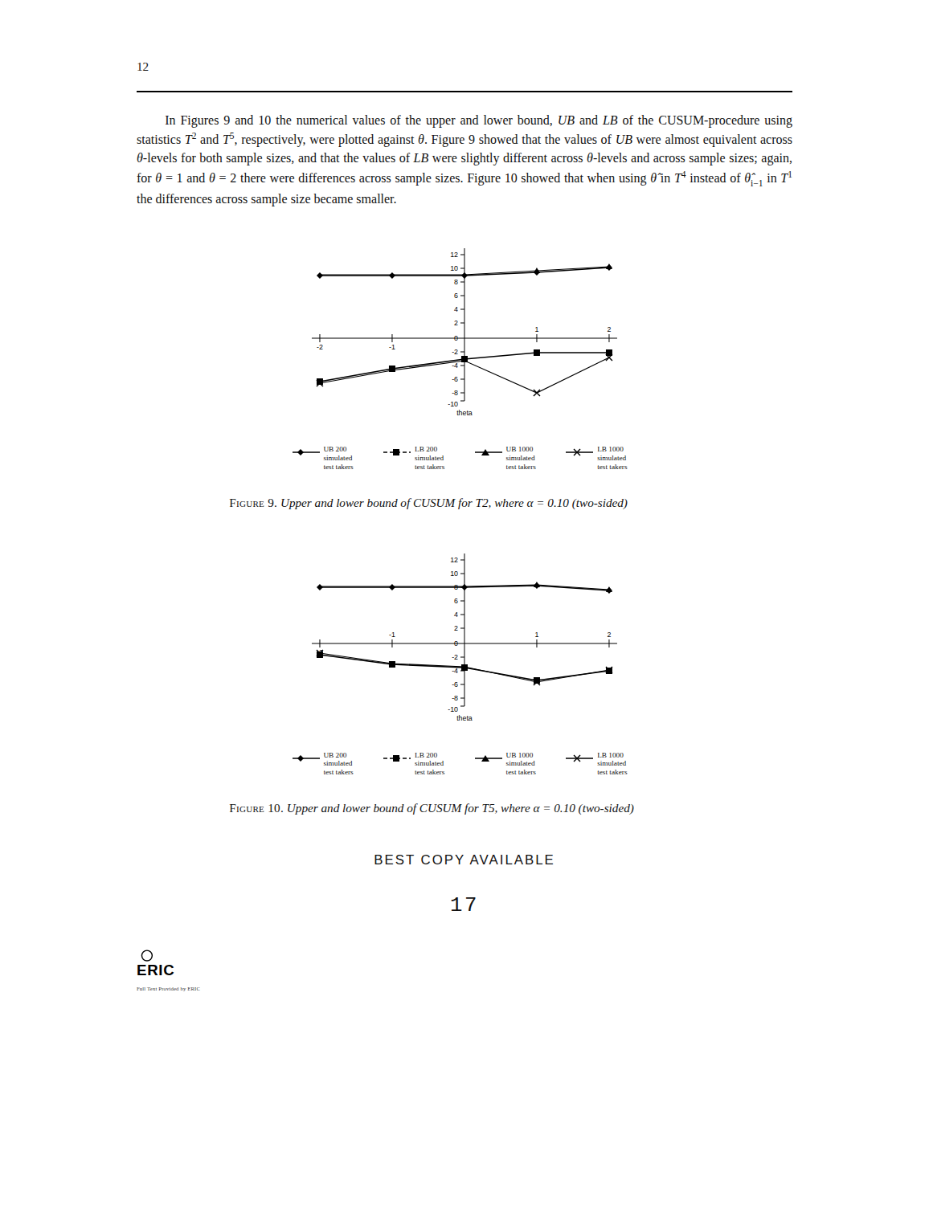12
In Figures 9 and 10 the numerical values of the upper and lower bound, UB and LB of the CUSUM-procedure using statistics T2 and T5, respectively, were plotted against θ. Figure 9 showed that the values of UB were almost equivalent across θ-levels for both sample sizes, and that the values of LB were slightly different across θ-levels and across sample sizes; again, for θ = 1 and θ = 2 there were differences across sample sizes. Figure 10 showed that when using θ̂ in T4 instead of θ̂i−1 in T1 the differences across sample size became smaller.
12 10 8 6 4 2 0 -2 -4 -6 -8 -10 -2 -1 1 2 theta
UB 200 simulated
test takers
LB 200 simulated
test takers
UB 1000 simulated
test takers
LB 1000 simulated
test takers
Figure 9. Upper and lower bound of CUSUM for T2, where α = 0.10 (two-sided)
12 10 8 6 4 2 0 -2 -4 -6 -8 -10 -2 -1 1 2 theta
UB 200 simulated
test takers
LB 200 simulated
test takers
UB 1000 simulated
test takers
LB 1000 simulated
test takers
Figure 10. Upper and lower bound of CUSUM for T5, where α = 0.10 (two-sided)
BEST COPY AVAILABLE
17
ERIC
Full Text Provided by ERIC